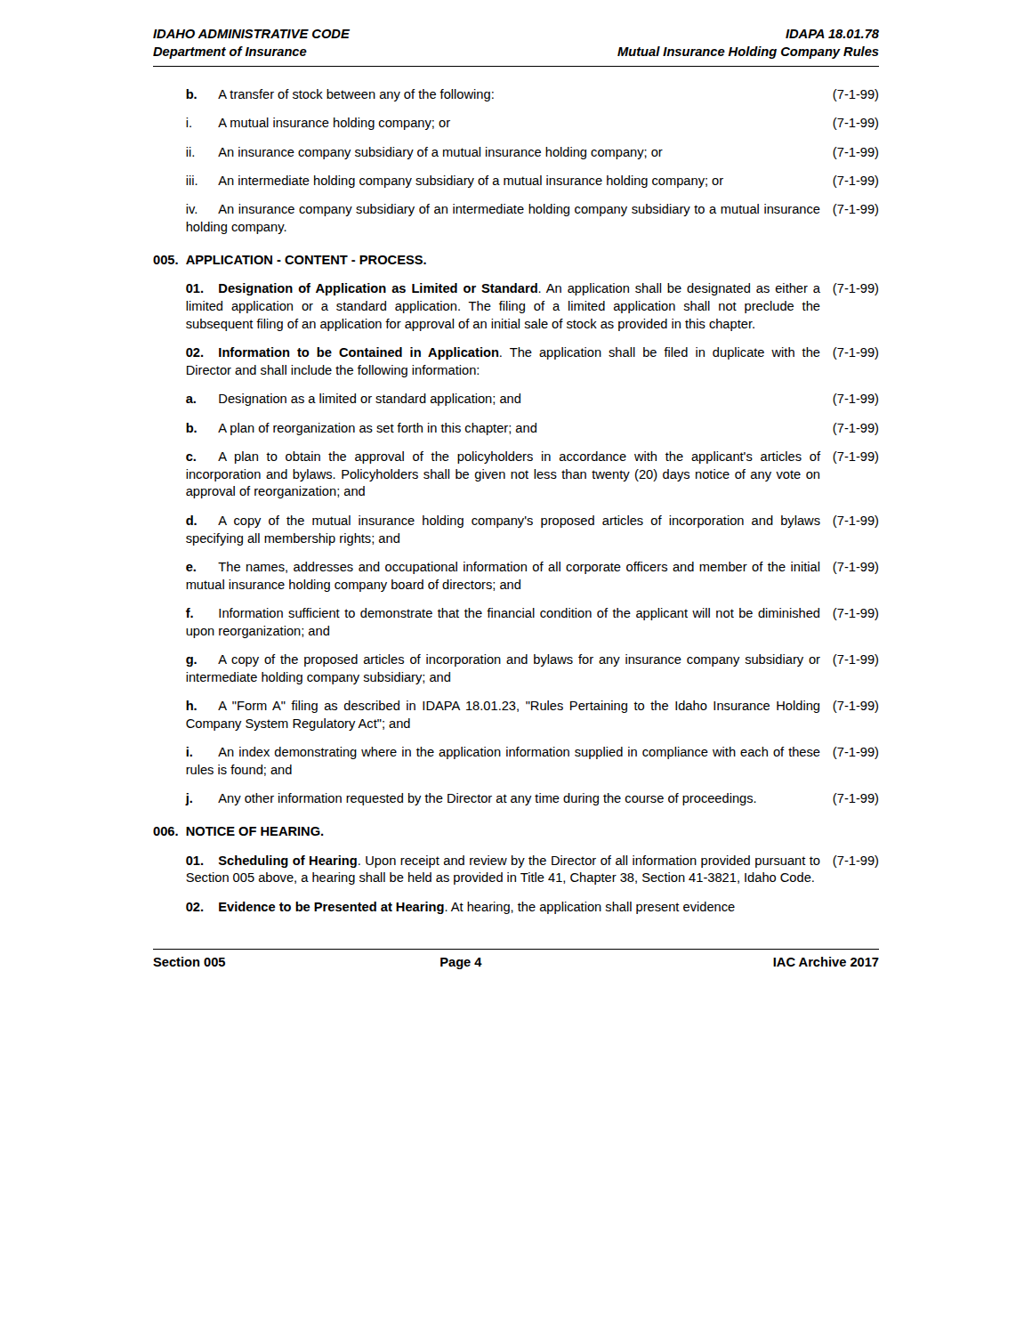| IDAHO ADMINISTRATIVE CODE | IDAPA 18.01.78 |
| Department of Insurance | Mutual Insurance Holding Company Rules |
b. A transfer of stock between any of the following:(7-1-99)
i. A mutual insurance holding company; or(7-1-99)
ii. An insurance company subsidiary of a mutual insurance holding company; or(7-1-99)
iii. An intermediate holding company subsidiary of a mutual insurance holding company; or(7-1-99)
iv. An insurance company subsidiary of an intermediate holding company subsidiary to a mutual insurance holding company.(7-1-99)
005. APPLICATION - CONTENT - PROCESS.
01. Designation of Application as Limited or Standard. An application shall be designated as either a limited application or a standard application. The filing of a limited application shall not preclude the subsequent filing of an application for approval of an initial sale of stock as provided in this chapter.(7-1-99)
02. Information to be Contained in Application. The application shall be filed in duplicate with the Director and shall include the following information:(7-1-99)
a. Designation as a limited or standard application; and(7-1-99)
b. A plan of reorganization as set forth in this chapter; and(7-1-99)
c. A plan to obtain the approval of the policyholders in accordance with the applicant's articles of incorporation and bylaws. Policyholders shall be given not less than twenty (20) days notice of any vote on approval of reorganization; and(7-1-99)
d. A copy of the mutual insurance holding company's proposed articles of incorporation and bylaws specifying all membership rights; and(7-1-99)
e. The names, addresses and occupational information of all corporate officers and member of the initial mutual insurance holding company board of directors; and(7-1-99)
f. Information sufficient to demonstrate that the financial condition of the applicant will not be diminished upon reorganization; and(7-1-99)
g. A copy of the proposed articles of incorporation and bylaws for any insurance company subsidiary or intermediate holding company subsidiary; and(7-1-99)
h. A "Form A" filing as described in IDAPA 18.01.23, "Rules Pertaining to the Idaho Insurance Holding Company System Regulatory Act"; and(7-1-99)
i. An index demonstrating where in the application information supplied in compliance with each of these rules is found; and(7-1-99)
j. Any other information requested by the Director at any time during the course of proceedings.(7-1-99)
006. NOTICE OF HEARING.
01. Scheduling of Hearing. Upon receipt and review by the Director of all information provided pursuant to Section 005 above, a hearing shall be held as provided in Title 41, Chapter 38, Section 41-3821, Idaho Code.(7-1-99)
02. Evidence to be Presented at Hearing. At hearing, the application shall present evidence
| Section 005 | Page 4 | IAC Archive 2017 |